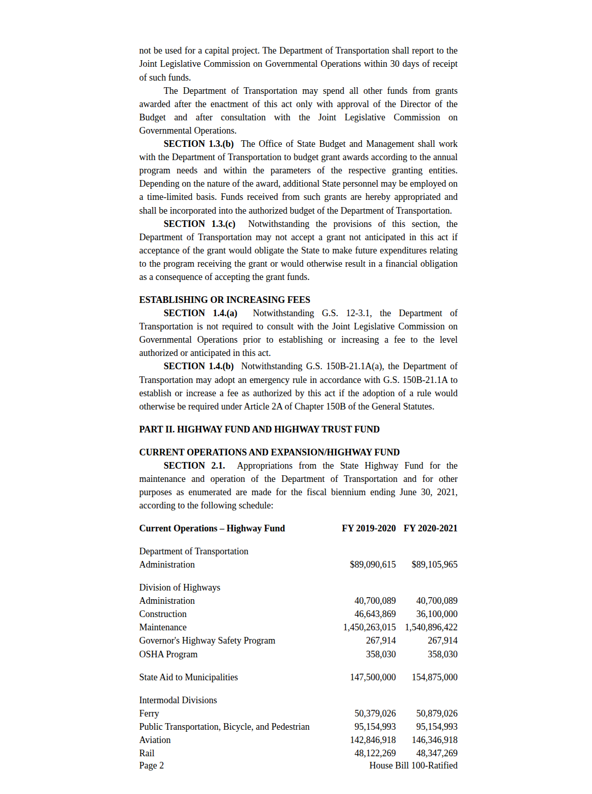not be used for a capital project. The Department of Transportation shall report to the Joint Legislative Commission on Governmental Operations within 30 days of receipt of such funds.
The Department of Transportation may spend all other funds from grants awarded after the enactment of this act only with approval of the Director of the Budget and after consultation with the Joint Legislative Commission on Governmental Operations.
SECTION 1.3.(b) The Office of State Budget and Management shall work with the Department of Transportation to budget grant awards according to the annual program needs and within the parameters of the respective granting entities. Depending on the nature of the award, additional State personnel may be employed on a time-limited basis. Funds received from such grants are hereby appropriated and shall be incorporated into the authorized budget of the Department of Transportation.
SECTION 1.3.(c) Notwithstanding the provisions of this section, the Department of Transportation may not accept a grant not anticipated in this act if acceptance of the grant would obligate the State to make future expenditures relating to the program receiving the grant or would otherwise result in a financial obligation as a consequence of accepting the grant funds.
Establishing or Increasing Fees
SECTION 1.4.(a) Notwithstanding G.S. 12-3.1, the Department of Transportation is not required to consult with the Joint Legislative Commission on Governmental Operations prior to establishing or increasing a fee to the level authorized or anticipated in this act.
SECTION 1.4.(b) Notwithstanding G.S. 150B-21.1A(a), the Department of Transportation may adopt an emergency rule in accordance with G.S. 150B-21.1A to establish or increase a fee as authorized by this act if the adoption of a rule would otherwise be required under Article 2A of Chapter 150B of the General Statutes.
Part II. Highway Fund and Highway Trust Fund
Current Operations and Expansion/Highway Fund
SECTION 2.1. Appropriations from the State Highway Fund for the maintenance and operation of the Department of Transportation and for other purposes as enumerated are made for the fiscal biennium ending June 30, 2021, according to the following schedule:
| Current Operations – Highway Fund | FY 2019-2020 | FY 2020-2021 |
| Department of Transportation | | |
| Administration | $89,090,615 | $89,105,965 |
| Division of Highways | | |
| Administration | 40,700,089 | 40,700,089 |
| Construction | 46,643,869 | 36,100,000 |
| Maintenance | 1,450,263,015 | 1,540,896,422 |
| Governor's Highway Safety Program | 267,914 | 267,914 |
| OSHA Program | 358,030 | 358,030 |
| State Aid to Municipalities | 147,500,000 | 154,875,000 |
| Intermodal Divisions | | |
| Ferry | 50,379,026 | 50,879,026 |
| Public Transportation, Bicycle, and Pedestrian | 95,154,993 | 95,154,993 |
| Aviation | 142,846,918 | 146,346,918 |
| Rail | 48,122,269 | 48,347,269 |
Page 2 House Bill 100-Ratified